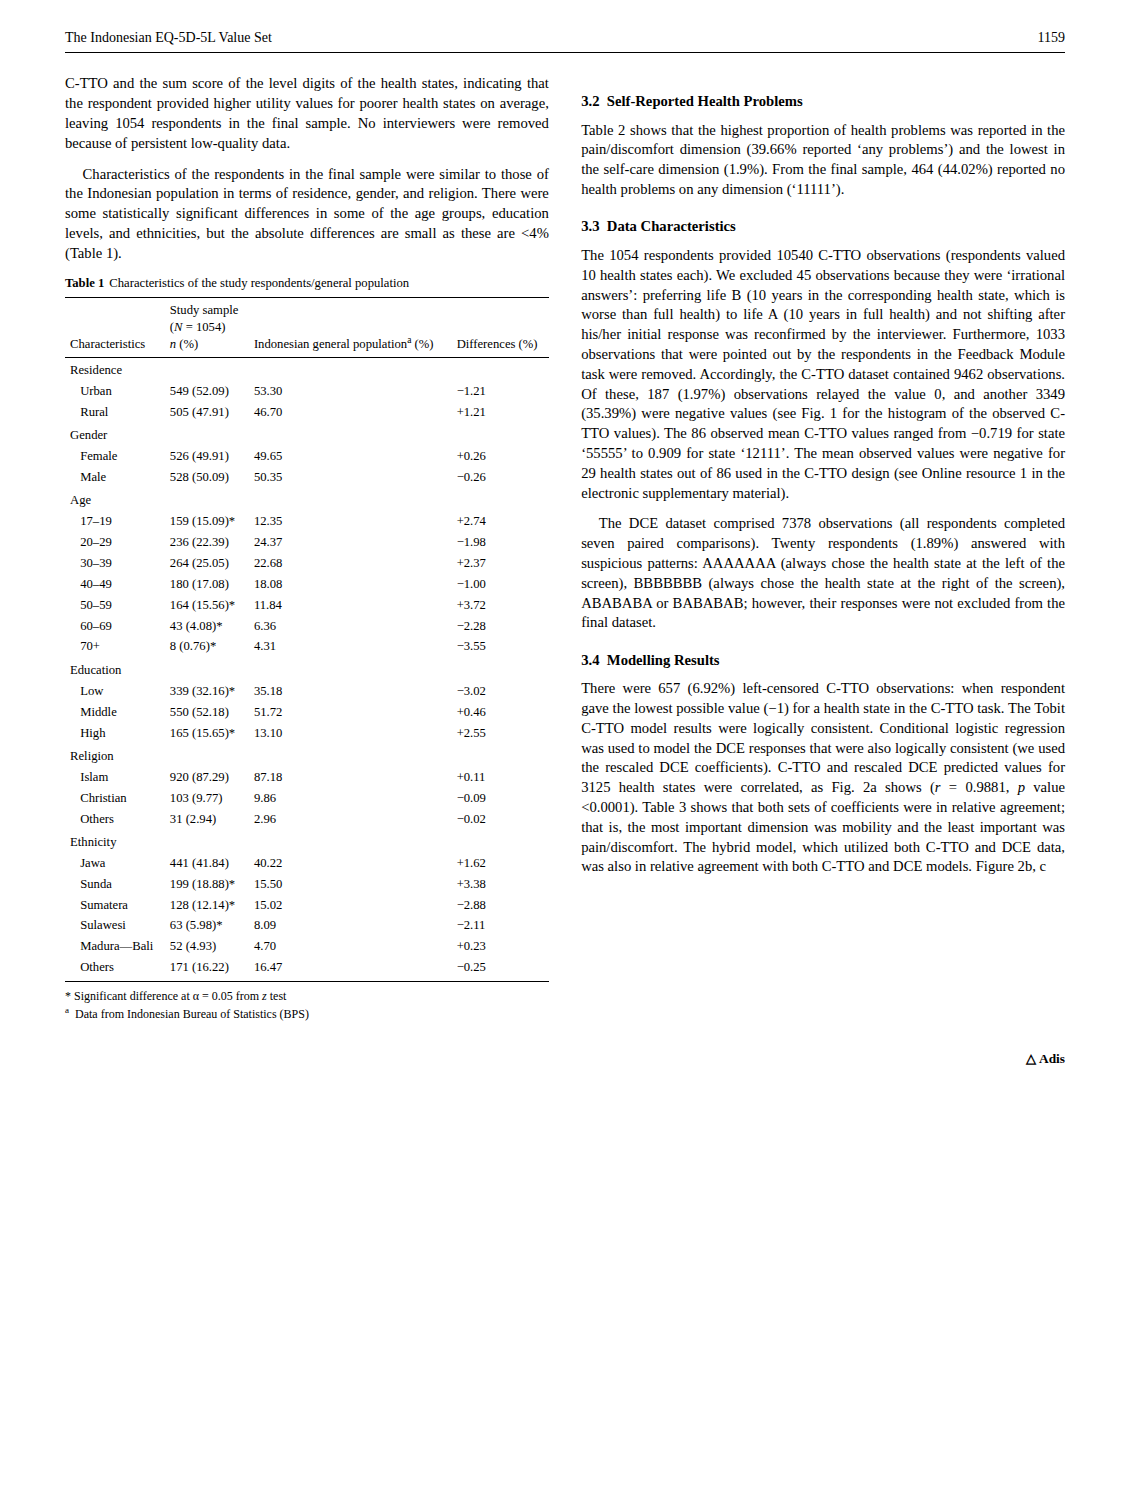The Indonesian EQ-5D-5L Value Set 1159
C-TTO and the sum score of the level digits of the health states, indicating that the respondent provided higher utility values for poorer health states on average, leaving 1054 respondents in the final sample. No interviewers were removed because of persistent low-quality data.
Characteristics of the respondents in the final sample were similar to those of the Indonesian population in terms of residence, gender, and religion. There were some statistically significant differences in some of the age groups, education levels, and ethnicities, but the absolute differences are small as these are <4% (Table 1).
Table 1 Characteristics of the study respondents/general population
| Characteristics | Study sample ( N = 1054) n (%) | Indonesian general population a (%) | Differences (%) |
| --- | --- | --- | --- |
| Residence |
| Urban | 549 (52.09) | 53.30 | −1.21 |
| Rural | 505 (47.91) | 46.70 | +1.21 |
| Gender |
| Female | 526 (49.91) | 49.65 | +0.26 |
| Male | 528 (50.09) | 50.35 | −0.26 |
| Age |
| 17–19 | 159 (15.09)* | 12.35 | +2.74 |
| 20–29 | 236 (22.39) | 24.37 | −1.98 |
| 30–39 | 264 (25.05) | 22.68 | +2.37 |
| 40–49 | 180 (17.08) | 18.08 | −1.00 |
| 50–59 | 164 (15.56)* | 11.84 | +3.72 |
| 60–69 | 43 (4.08)* | 6.36 | −2.28 |
| 70+ | 8 (0.76)* | 4.31 | −3.55 |
| Education |
| Low | 339 (32.16)* | 35.18 | −3.02 |
| Middle | 550 (52.18) | 51.72 | +0.46 |
| High | 165 (15.65)* | 13.10 | +2.55 |
| Religion |
| Islam | 920 (87.29) | 87.18 | +0.11 |
| Christian | 103 (9.77) | 9.86 | −0.09 |
| Others | 31 (2.94) | 2.96 | −0.02 |
| Ethnicity |
| Jawa | 441 (41.84) | 40.22 | +1.62 |
| Sunda | 199 (18.88)* | 15.50 | +3.38 |
| Sumatera | 128 (12.14)* | 15.02 | −2.88 |
| Sulawesi | 63 (5.98)* | 8.09 | −2.11 |
| Madura—Bali | 52 (4.93) | 4.70 | +0.23 |
| Others | 171 (16.22) | 16.47 | −0.25 |
* Significant difference at α = 0.05 from z test
a Data from Indonesian Bureau of Statistics (BPS)
3.2 Self-Reported Health Problems
Table 2 shows that the highest proportion of health problems was reported in the pain/discomfort dimension (39.66% reported ‘any problems’) and the lowest in the self-care dimension (1.9%). From the final sample, 464 (44.02%) reported no health problems on any dimension (‘11111’).
3.3 Data Characteristics
The 1054 respondents provided 10540 C-TTO observations (respondents valued 10 health states each). We excluded 45 observations because they were ‘irrational answers’: preferring life B (10 years in the corresponding health state, which is worse than full health) to life A (10 years in full health) and not shifting after his/her initial response was reconfirmed by the interviewer. Furthermore, 1033 observations that were pointed out by the respondents in the Feedback Module task were removed. Accordingly, the C-TTO dataset contained 9462 observations. Of these, 187 (1.97%) observations relayed the value 0, and another 3349 (35.39%) were negative values (see Fig. 1 for the histogram of the observed C-TTO values). The 86 observed mean C-TTO values ranged from −0.719 for state ‘55555’ to 0.909 for state ‘12111’. The mean observed values were negative for 29 health states out of 86 used in the C-TTO design (see Online resource 1 in the electronic supplementary material).
The DCE dataset comprised 7378 observations (all respondents completed seven paired comparisons). Twenty respondents (1.89%) answered with suspicious patterns: AAAAAAA (always chose the health state at the left of the screen), BBBBBBB (always chose the health state at the right of the screen), ABABABA or BABABAB; however, their responses were not excluded from the final dataset.
3.4 Modelling Results
There were 657 (6.92%) left-censored C-TTO observations: when respondent gave the lowest possible value (−1) for a health state in the C-TTO task. The Tobit C-TTO model results were logically consistent. Conditional logistic regression was used to model the DCE responses that were also logically consistent (we used the rescaled DCE coefficients). C-TTO and rescaled DCE predicted values for 3125 health states were correlated, as Fig. 2a shows (r = 0.9881, p value <0.0001). Table 3 shows that both sets of coefficients were in relative agreement; that is, the most important dimension was mobility and the least important was pain/discomfort. The hybrid model, which utilized both C-TTO and DCE data, was also in relative agreement with both C-TTO and DCE models. Figure 2b, c
△ Adis